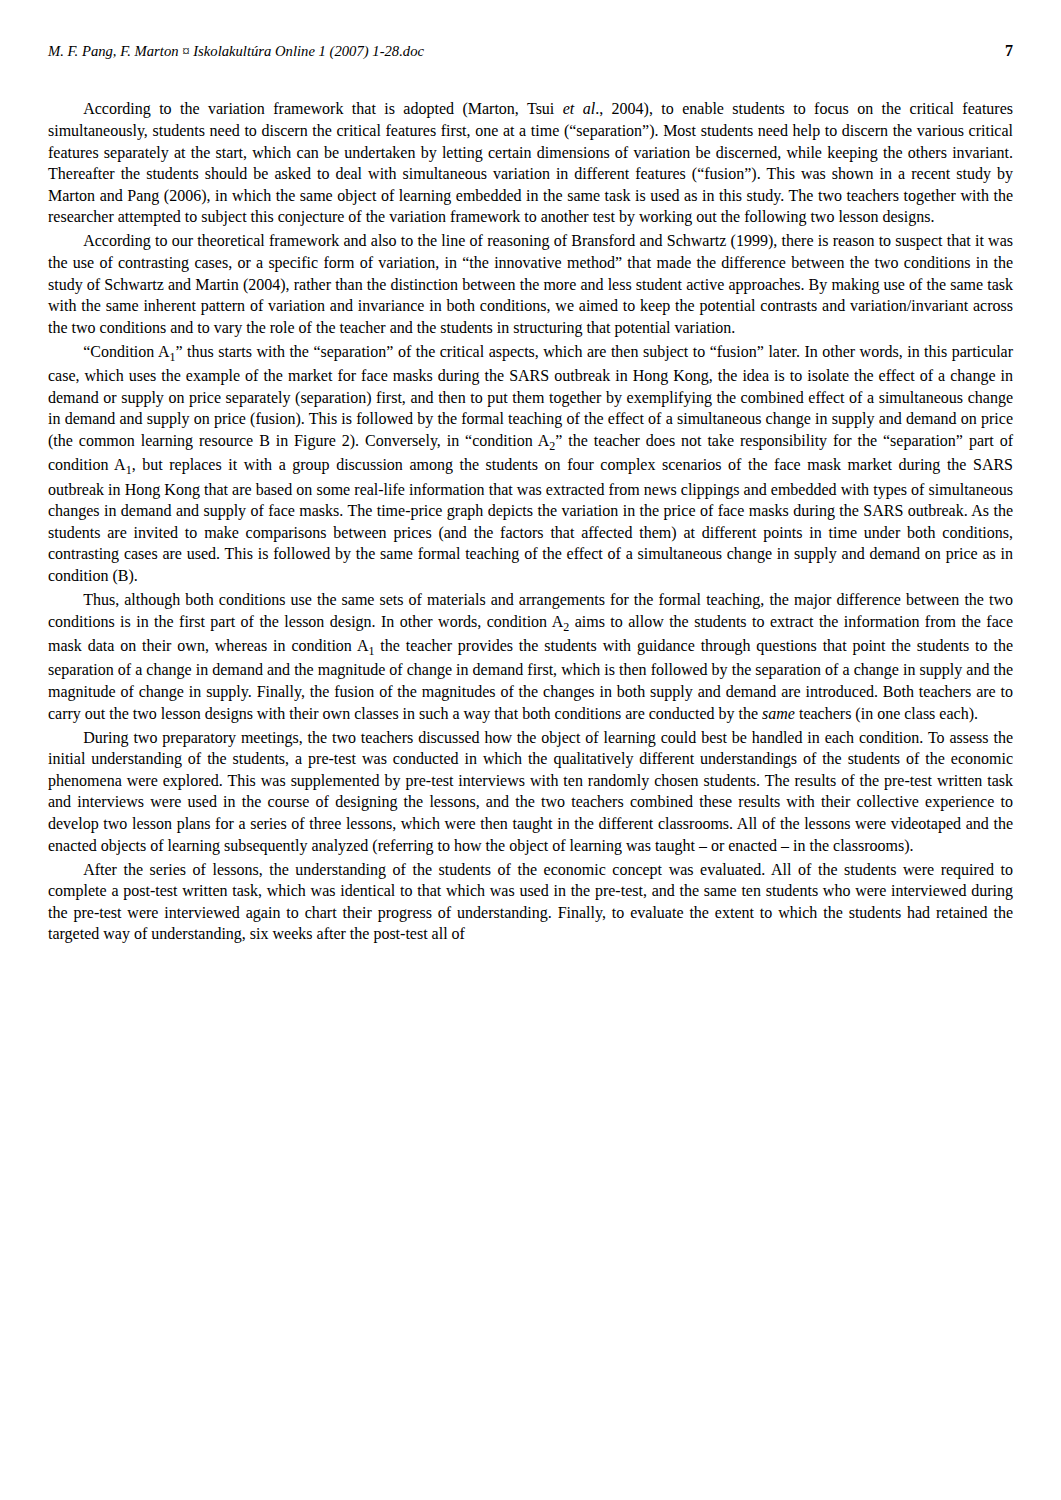M. F. Pang, F. Marton ¤ Iskolakultúra Online 1 (2007) 1-28.doc 7
According to the variation framework that is adopted (Marton, Tsui et al., 2004), to enable students to focus on the critical features simultaneously, students need to discern the critical features first, one at a time (“separation”). Most students need help to discern the various critical features separately at the start, which can be undertaken by letting certain dimensions of variation be discerned, while keeping the others invariant. Thereafter the students should be asked to deal with simultaneous variation in different features (“fusion”). This was shown in a recent study by Marton and Pang (2006), in which the same object of learning embedded in the same task is used as in this study. The two teachers together with the researcher attempted to subject this conjecture of the variation framework to another test by working out the following two lesson designs.
According to our theoretical framework and also to the line of reasoning of Bransford and Schwartz (1999), there is reason to suspect that it was the use of contrasting cases, or a specific form of variation, in “the innovative method” that made the difference between the two conditions in the study of Schwartz and Martin (2004), rather than the distinction between the more and less student active approaches. By making use of the same task with the same inherent pattern of variation and invariance in both conditions, we aimed to keep the potential contrasts and variation/invariant across the two conditions and to vary the role of the teacher and the students in structuring that potential variation.
“Condition A1” thus starts with the “separation” of the critical aspects, which are then subject to “fusion” later. In other words, in this particular case, which uses the example of the market for face masks during the SARS outbreak in Hong Kong, the idea is to isolate the effect of a change in demand or supply on price separately (separation) first, and then to put them together by exemplifying the combined effect of a simultaneous change in demand and supply on price (fusion). This is followed by the formal teaching of the effect of a simultaneous change in supply and demand on price (the common learning resource B in Figure 2). Conversely, in “condition A2” the teacher does not take responsibility for the “separation” part of condition A1, but replaces it with a group discussion among the students on four complex scenarios of the face mask market during the SARS outbreak in Hong Kong that are based on some real-life information that was extracted from news clippings and embedded with types of simultaneous changes in demand and supply of face masks. The time-price graph depicts the variation in the price of face masks during the SARS outbreak. As the students are invited to make comparisons between prices (and the factors that affected them) at different points in time under both conditions, contrasting cases are used. This is followed by the same formal teaching of the effect of a simultaneous change in supply and demand on price as in condition (B).
Thus, although both conditions use the same sets of materials and arrangements for the formal teaching, the major difference between the two conditions is in the first part of the lesson design. In other words, condition A2 aims to allow the students to extract the information from the face mask data on their own, whereas in condition A1 the teacher provides the students with guidance through questions that point the students to the separation of a change in demand and the magnitude of change in demand first, which is then followed by the separation of a change in supply and the magnitude of change in supply. Finally, the fusion of the magnitudes of the changes in both supply and demand are introduced. Both teachers are to carry out the two lesson designs with their own classes in such a way that both conditions are conducted by the same teachers (in one class each).
During two preparatory meetings, the two teachers discussed how the object of learning could best be handled in each condition. To assess the initial understanding of the students, a pre-test was conducted in which the qualitatively different understandings of the students of the economic phenomena were explored. This was supplemented by pre-test interviews with ten randomly chosen students. The results of the pre-test written task and interviews were used in the course of designing the lessons, and the two teachers combined these results with their collective experience to develop two lesson plans for a series of three lessons, which were then taught in the different classrooms. All of the lessons were videotaped and the enacted objects of learning subsequently analyzed (referring to how the object of learning was taught – or enacted – in the classrooms).
After the series of lessons, the understanding of the students of the economic concept was evaluated. All of the students were required to complete a post-test written task, which was identical to that which was used in the pre-test, and the same ten students who were interviewed during the pre-test were interviewed again to chart their progress of understanding. Finally, to evaluate the extent to which the students had retained the targeted way of understanding, six weeks after the post-test all of